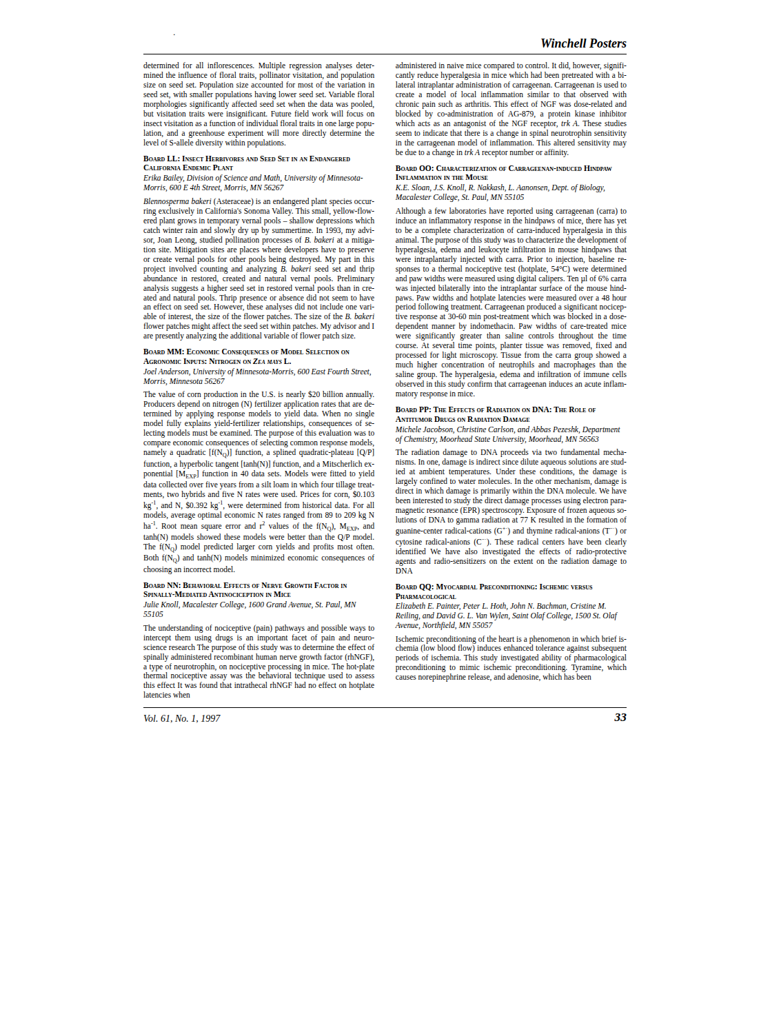.
Winchell Posters
determined for all inflorescences. Multiple regression analyses determined the influence of floral traits, pollinator visitation, and population size on seed set. Population size accounted for most of the variation in seed set, with smaller populations having lower seed set. Variable floral morphologies significantly affected seed set when the data was pooled, but visitation traits were insignificant. Future field work will focus on insect visitation as a function of individual floral traits in one large population, and a greenhouse experiment will more directly determine the level of S-allele diversity within populations.
Board LL: Insect Herbivores and Seed Set in an Endangered California Endemic Plant
Erika Bailey, Division of Science and Math, University of Minnesota-Morris, 600 E 4th Street, Morris, MN 56267
Blennosperma bakeri (Asteraceae) is an endangered plant species occurring exclusively in California's Sonoma Valley. This small, yellow-flowered plant grows in temporary vernal pools – shallow depressions which catch winter rain and slowly dry up by summertime. In 1993, my advisor, Joan Leong, studied pollination processes of B. bakeri at a mitigation site. Mitigation sites are places where developers have to preserve or create vernal pools for other pools being destroyed. My part in this project involved counting and analyzing B. bakeri seed set and thrip abundance in restored, created and natural vernal pools. Preliminary analysis suggests a higher seed set in restored vernal pools than in created and natural pools. Thrip presence or absence did not seem to have an effect on seed set. However, these analyses did not include one variable of interest, the size of the flower patches. The size of the B. bakeri flower patches might affect the seed set within patches. My advisor and I are presently analyzing the additional variable of flower patch size.
Board MM: Economic Consequences of Model Selection on Agronomic Inputs: Nitrogen on Zea mays L.
Joel Anderson, University of Minnesota-Morris, 600 East Fourth Street, Morris, Minnesota 56267
The value of corn production in the U.S. is nearly $20 billion annually. Producers depend on nitrogen (N) fertilizer application rates that are determined by applying response models to yield data. When no single model fully explains yield-fertilizer relationships, consequences of selecting models must be examined. The purpose of this evaluation was to compare economic consequences of selecting common response models, namely a quadratic [f(NQ)] function, a splined quadratic-plateau [Q/P] function, a hyperbolic tangent [tanh(N)] function, and a Mitscherlich exponential [MEXP] function in 40 data sets. Models were fitted to yield data collected over five years from a silt loam in which four tillage treatments, two hybrids and five N rates were used. Prices for corn, $0.103 kg-1, and N, $0.392 kg-1, were determined from historical data. For all models, average optimal economic N rates ranged from 89 to 209 kg N ha-1. Root mean square error and r2 values of the f(NQ), MEXP, and tanh(N) models showed these models were better than the Q/P model. The f(NQ) model predicted larger corn yields and profits most often. Both f(NQ) and tanh(N) models minimized economic consequences of choosing an incorrect model.
Board NN: Behavioral Effects of Nerve Growth Factor in Spinally-Mediated Antinociception in Mice
Julie Knoll, Macalester College, 1600 Grand Avenue, St. Paul, MN 55105
The understanding of nociceptive (pain) pathways and possible ways to intercept them using drugs is an important facet of pain and neuroscience research The purpose of this study was to determine the effect of spinally administered recombinant human nerve growth factor (rhNGF), a type of neurotrophin, on nociceptive processing in mice. The hot-plate thermal nociceptive assay was the behavioral technique used to assess this effect It was found that intrathecal rhNGF had no effect on hotplate latencies when
administered in naive mice compared to control. It did, however, significantly reduce hyperalgesia in mice which had been pretreated with a bilateral intraplantar administration of carrageenan. Carrageenan is used to create a model of local inflammation similar to that observed with chronic pain such as arthritis. This effect of NGF was dose-related and blocked by co-administration of AG-879, a protein kinase inhibitor which acts as an antagonist of the NGF receptor, trk A. These studies seem to indicate that there is a change in spinal neurotrophin sensitivity in the carrageenan model of inflammation. This altered sensitivity may be due to a change in trk A receptor number or affinity.
Board OO: Characterization of Carrageenan-induced Hindpaw Inflammation in the Mouse
K.E. Sloan, J.S. Knoll, R. Nakkash, L. Aanonsen, Dept. of Biology, Macalester College, St. Paul, MN 55105
Although a few laboratories have reported using carrageenan (carra) to induce an inflammatory response in the hindpaws of mice, there has yet to be a complete characterization of carra-induced hyperalgesia in this animal. The purpose of this study was to characterize the development of hyperalgesia, edema and leukocyte infiltration in mouse hindpaws that were intraplantarly injected with carra. Prior to injection, baseline responses to a thermal nociceptive test (hotplate, 54°C) were determined and paw widths were measured using digital calipers. Ten µl of 6% carra was injected bilaterally into the intraplantar surface of the mouse hindpaws. Paw widths and hotplate latencies were measured over a 48 hour period following treatment. Carrageenan produced a significant nociceptive response at 30-60 min post-treatment which was blocked in a dose-dependent manner by indomethacin. Paw widths of care-treated mice were significantly greater than saline controls throughout the time course. At several time points, planter tissue was removed, fixed and processed for light microscopy. Tissue from the carra group showed a much higher concentration of neutrophils and macrophages than the saline group. The hyperalgesia, edema and infiltration of immune cells observed in this study confirm that carrageenan induces an acute inflammatory response in mice.
Board PP: The Effects of Radiation on DNA: The Role of Antitumor Drugs on Radiation Damage
Michele Jacobson, Christine Carlson, and Abbas Pezeshk, Department of Chemistry, Moorhead State University, Moorhead, MN 56563
The radiation damage to DNA proceeds via two fundamental mechanisms. In one, damage is indirect since dilute aqueous solutions are studied at ambient temperatures. Under these conditions, the damage is largely confined to water molecules. In the other mechanism, damage is direct in which damage is primarily within the DNA molecule. We have been interested to study the direct damage processes using electron paramagnetic resonance (EPR) spectroscopy. Exposure of frozen aqueous solutions of DNA to gamma radiation at 77 K resulted in the formation of guanine-center radical-cations (G+·) and thymine radical-anions (T−·) or cytosine radical-anions (C−·). These radical centers have been clearly identified We have also investigated the effects of radio-protective agents and radio-sensitizers on the extent on the radiation damage to DNA
Board QQ: Myocardial Preconditioning: Ischemic versus Pharmacological
Elizabeth E. Painter, Peter L. Hoth, John N. Bachman, Cristine M. Reiling, and David G. L. Van Wylen, Saint Olaf College, 1500 St. Olaf Avenue, Northfield, MN 55057
Ischemic preconditioning of the heart is a phenomenon in which brief ischemia (low blood flow) induces enhanced tolerance against subsequent periods of ischemia. This study investigated ability of pharmacological preconditioning to mimic ischemic preconditioning. Tyramine, which causes norepinephrine release, and adenosine, which has been
Vol. 61, No. 1, 1997
33